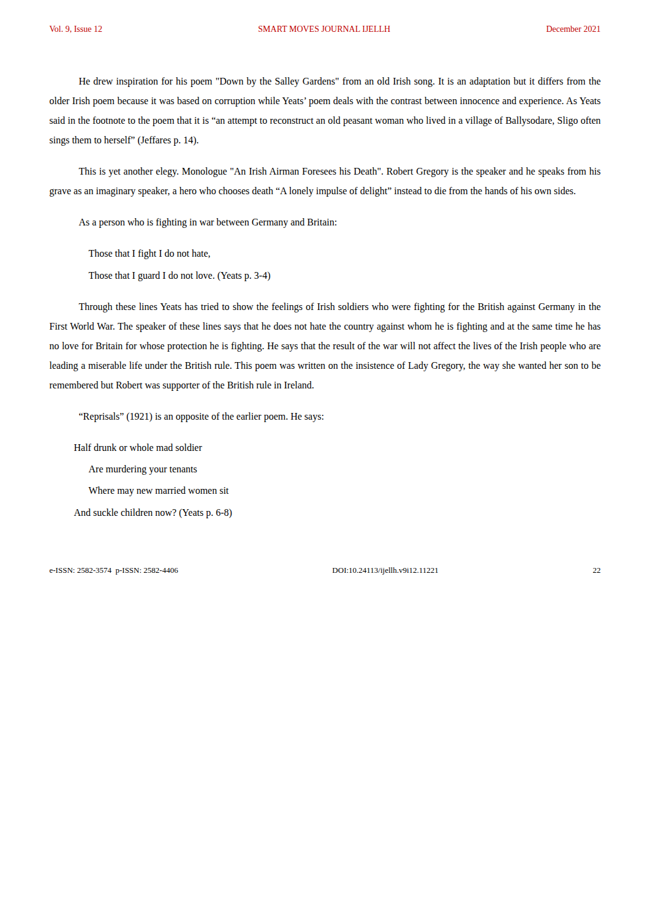Vol. 9, Issue 12
SMART MOVES JOURNAL IJELLH
December 2021
He drew inspiration for his poem "Down by the Salley Gardens" from an old Irish song. It is an adaptation but it differs from the older Irish poem because it was based on corruption while Yeats’ poem deals with the contrast between innocence and experience. As Yeats said in the footnote to the poem that it is “an attempt to reconstruct an old peasant woman who lived in a village of Ballysodare, Sligo often sings them to herself” (Jeffares p. 14).
This is yet another elegy. Monologue "An Irish Airman Foresees his Death". Robert Gregory is the speaker and he speaks from his grave as an imaginary speaker, a hero who chooses death “A lonely impulse of delight” instead to die from the hands of his own sides.
As a person who is fighting in war between Germany and Britain:
Those that I fight I do not hate,
Those that I guard I do not love. (Yeats p. 3-4)
Through these lines Yeats has tried to show the feelings of Irish soldiers who were fighting for the British against Germany in the First World War. The speaker of these lines says that he does not hate the country against whom he is fighting and at the same time he has no love for Britain for whose protection he is fighting. He says that the result of the war will not affect the lives of the Irish people who are leading a miserable life under the British rule. This poem was written on the insistence of Lady Gregory, the way she wanted her son to be remembered but Robert was supporter of the British rule in Ireland.
“Reprisals” (1921) is an opposite of the earlier poem. He says:
Half drunk or whole mad soldier
Are murdering your tenants
Where may new married women sit
And suckle children now? (Yeats p. 6-8)
e-ISSN: 2582-3574 p-ISSN: 2582-4406
DOI:10.24113/ijellh.v9i12.11221
22